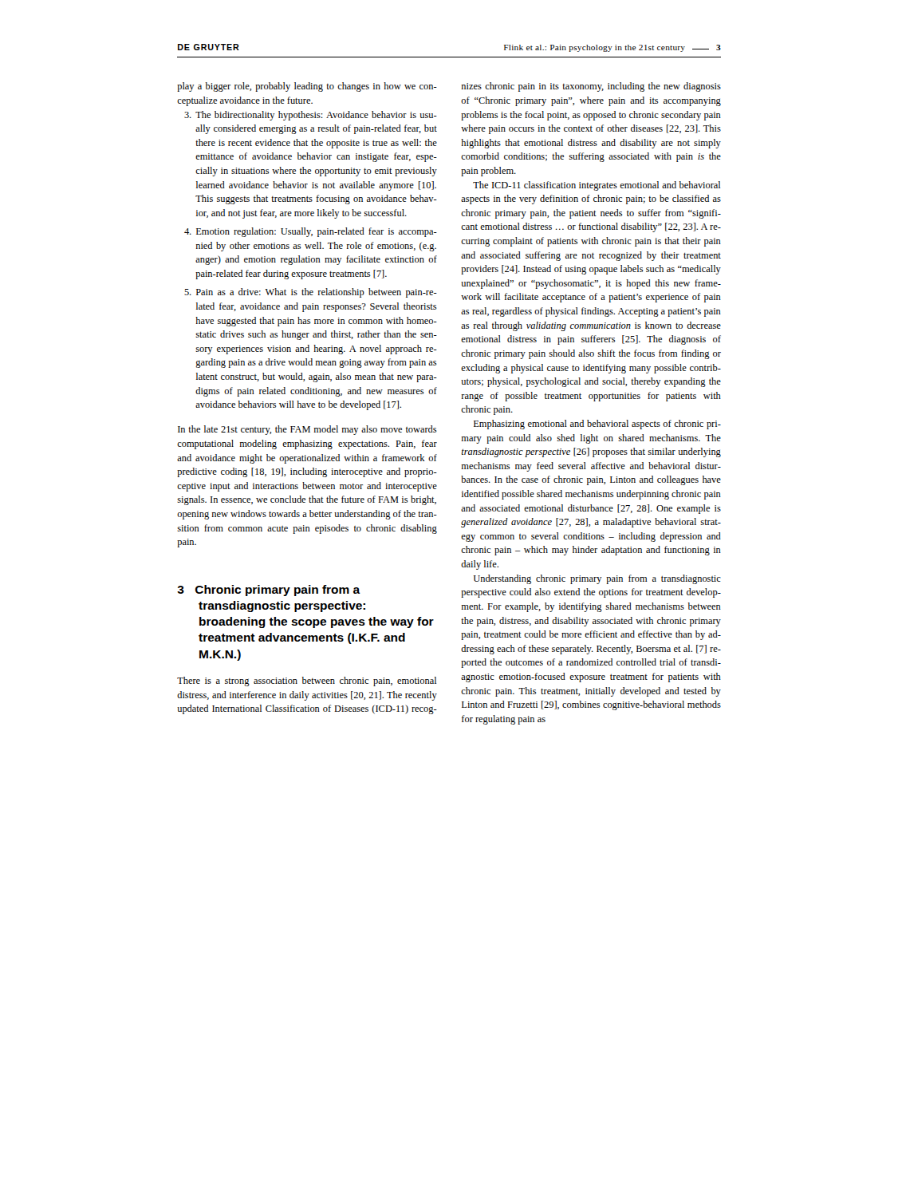De Gruyter Flink et al.: Pain psychology in the 21st century 3
play a bigger role, probably leading to changes in how we conceptualize avoidance in the future.
The bidirectionality hypothesis: Avoidance behavior is usually considered emerging as a result of pain-related fear, but there is recent evidence that the opposite is true as well: the emittance of avoidance behavior can instigate fear, especially in situations where the opportunity to emit previously learned avoidance behavior is not available anymore [10]. This suggests that treatments focusing on avoidance behavior, and not just fear, are more likely to be successful.
Emotion regulation: Usually, pain-related fear is accompanied by other emotions as well. The role of emotions, (e.g. anger) and emotion regulation may facilitate extinction of pain-related fear during exposure treatments [7].
Pain as a drive: What is the relationship between pain-related fear, avoidance and pain responses? Several theorists have suggested that pain has more in common with homeostatic drives such as hunger and thirst, rather than the sensory experiences vision and hearing. A novel approach regarding pain as a drive would mean going away from pain as latent construct, but would, again, also mean that new paradigms of pain related conditioning, and new measures of avoidance behaviors will have to be developed [17].
In the late 21st century, the FAM model may also move towards computational modeling emphasizing expectations. Pain, fear and avoidance might be operationalized within a framework of predictive coding [18, 19], including interoceptive and proprioceptive input and interactions between motor and interoceptive signals. In essence, we conclude that the future of FAM is bright, opening new windows towards a better understanding of the transition from common acute pain episodes to chronic disabling pain.
3 Chronic primary pain from a transdiagnostic perspective: broadening the scope paves the way for treatment advancements (I.K.F. and M.K.N.)
There is a strong association between chronic pain, emotional distress, and interference in daily activities [20, 21]. The recently updated International Classification of Diseases (ICD-11) recognizes chronic pain in its taxonomy, including the new diagnosis of “Chronic primary pain”, where pain and its accompanying problems is the focal point, as opposed to chronic secondary pain where pain occurs in the context of other diseases [22, 23]. This highlights that emotional distress and disability are not simply comorbid conditions; the suffering associated with pain is the pain problem.
The ICD-11 classification integrates emotional and behavioral aspects in the very definition of chronic pain; to be classified as chronic primary pain, the patient needs to suffer from “significant emotional distress … or functional disability” [22, 23]. A recurring complaint of patients with chronic pain is that their pain and associated suffering are not recognized by their treatment providers [24]. Instead of using opaque labels such as “medically unexplained” or “psychosomatic”, it is hoped this new framework will facilitate acceptance of a patient’s experience of pain as real, regardless of physical findings. Accepting a patient’s pain as real through validating communication is known to decrease emotional distress in pain sufferers [25]. The diagnosis of chronic primary pain should also shift the focus from finding or excluding a physical cause to identifying many possible contributors; physical, psychological and social, thereby expanding the range of possible treatment opportunities for patients with chronic pain.
Emphasizing emotional and behavioral aspects of chronic primary pain could also shed light on shared mechanisms. The transdiagnostic perspective [26] proposes that similar underlying mechanisms may feed several affective and behavioral disturbances. In the case of chronic pain, Linton and colleagues have identified possible shared mechanisms underpinning chronic pain and associated emotional disturbance [27, 28]. One example is generalized avoidance [27, 28], a maladaptive behavioral strategy common to several conditions – including depression and chronic pain – which may hinder adaptation and functioning in daily life.
Understanding chronic primary pain from a transdiagnostic perspective could also extend the options for treatment development. For example, by identifying shared mechanisms between the pain, distress, and disability associated with chronic primary pain, treatment could be more efficient and effective than by addressing each of these separately. Recently, Boersma et al. [7] reported the outcomes of a randomized controlled trial of transdiagnostic emotion-focused exposure treatment for patients with chronic pain. This treatment, initially developed and tested by Linton and Fruzetti [29], combines cognitive-behavioral methods for regulating pain as